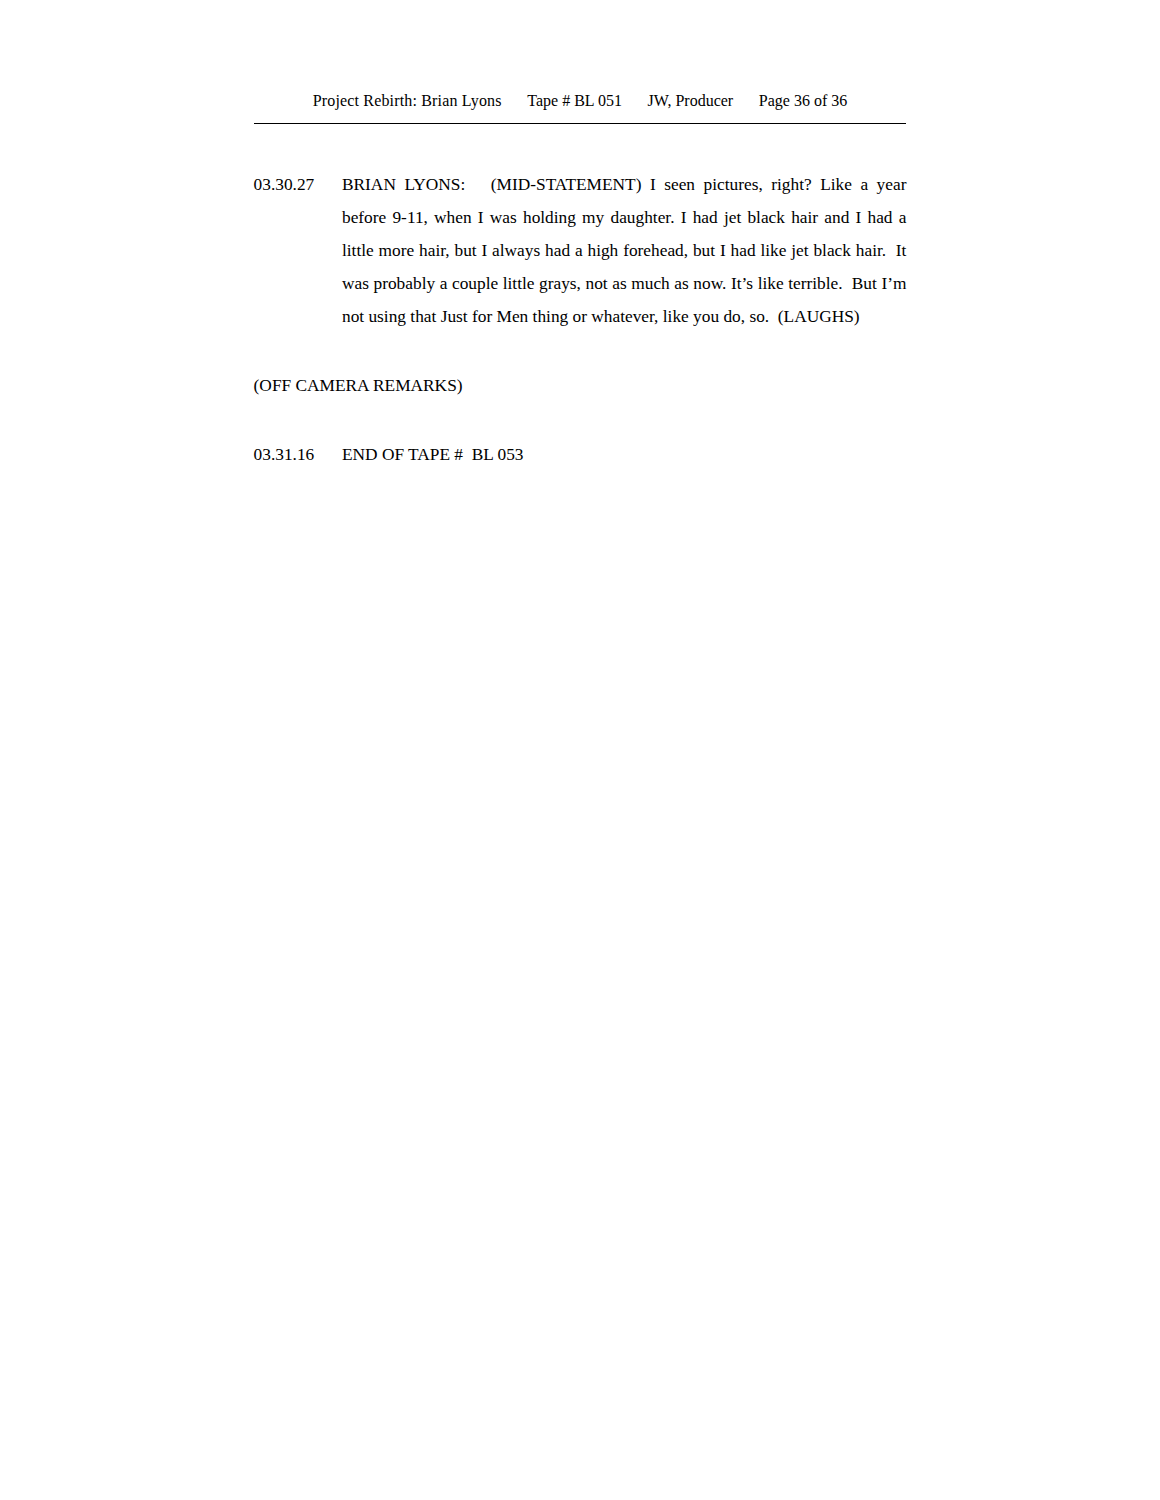Project Rebirth: Brian Lyons Tape # BL 051 JW, Producer Page 36 of 36
03.30.27
BRIAN LYONS: (MID-STATEMENT) I seen pictures, right? Like a year before 9-11, when I was holding my daughter. I had jet black hair and I had a little more hair, but I always had a high forehead, but I had like jet black hair. It was probably a couple little grays, not as much as now. It’s like terrible. But I’m not using that Just for Men thing or whatever, like you do, so. (LAUGHS)
(OFF CAMERA REMARKS)
03.31.16
END OF TAPE # BL 053